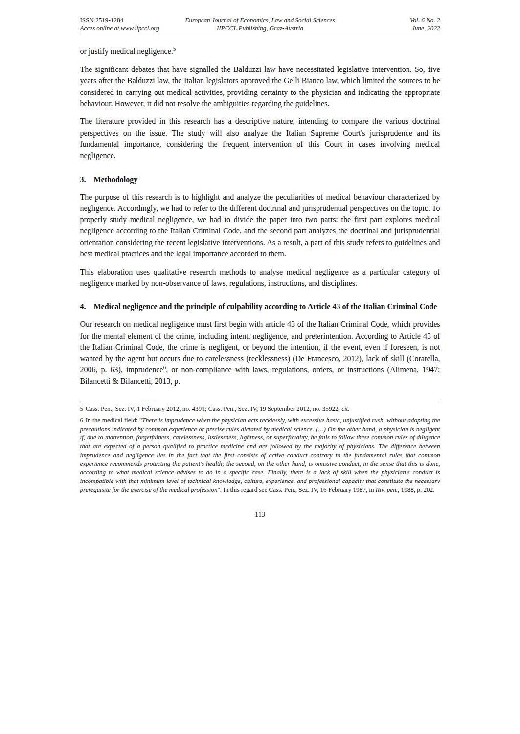| ISSN 2519-1284 Acces online at www.iipccl.org | European Journal of Economics, Law and Social Sciences IIPCCL Publishing, Graz-Austria | Vol. 6 No. 2 June, 2022 |
or justify medical negligence.5
The significant debates that have signalled the Balduzzi law have necessitated legislative intervention. So, five years after the Balduzzi law, the Italian legislators approved the Gelli Bianco law, which limited the sources to be considered in carrying out medical activities, providing certainty to the physician and indicating the appropriate behaviour. However, it did not resolve the ambiguities regarding the guidelines.
The literature provided in this research has a descriptive nature, intending to compare the various doctrinal perspectives on the issue. The study will also analyze the Italian Supreme Court's jurisprudence and its fundamental importance, considering the frequent intervention of this Court in cases involving medical negligence.
3. Methodology
The purpose of this research is to highlight and analyze the peculiarities of medical behaviour characterized by negligence. Accordingly, we had to refer to the different doctrinal and jurisprudential perspectives on the topic. To properly study medical negligence, we had to divide the paper into two parts: the first part explores medical negligence according to the Italian Criminal Code, and the second part analyzes the doctrinal and jurisprudential orientation considering the recent legislative interventions. As a result, a part of this study refers to guidelines and best medical practices and the legal importance accorded to them.
This elaboration uses qualitative research methods to analyse medical negligence as a particular category of negligence marked by non-observance of laws, regulations, instructions, and disciplines.
4. Medical negligence and the principle of culpability according to Article 43 of the Italian Criminal Code
Our research on medical negligence must first begin with article 43 of the Italian Criminal Code, which provides for the mental element of the crime, including intent, negligence, and preterintention. According to Article 43 of the Italian Criminal Code, the crime is negligent, or beyond the intention, if the event, even if foreseen, is not wanted by the agent but occurs due to carelessness (recklessness) (De Francesco, 2012), lack of skill (Coratella, 2006, p. 63), imprudence6, or non-compliance with laws, regulations, orders, or instructions (Alimena, 1947; Bilancetti & Bilancetti, 2013, p.
5 Cass. Pen., Sez. IV, 1 February 2012, no. 4391; Cass. Pen., Sez. IV, 19 September 2012, no. 35922, cit.
6 In the medical field: "There is imprudence when the physician acts recklessly, with excessive haste, unjustified rush, without adopting the precautions indicated by common experience or precise rules dictated by medical science. (…) On the other hand, a physician is negligent if, due to inattention, forgetfulness, carelessness, listlessness, lightness, or superficiality, he fails to follow these common rules of diligence that are expected of a person qualified to practice medicine and are followed by the majority of physicians. The difference between imprudence and negligence lies in the fact that the first consists of active conduct contrary to the fundamental rules that common experience recommends protecting the patient's health; the second, on the other hand, is omissive conduct, in the sense that this is done, according to what medical science advises to do in a specific case. Finally, there is a lack of skill when the physician's conduct is incompatible with that minimum level of technical knowledge, culture, experience, and professional capacity that constitute the necessary prerequisite for the exercise of the medical profession". In this regard see Cass. Pen., Sez. IV, 16 February 1987, in Riv. pen., 1988, p. 202.
113